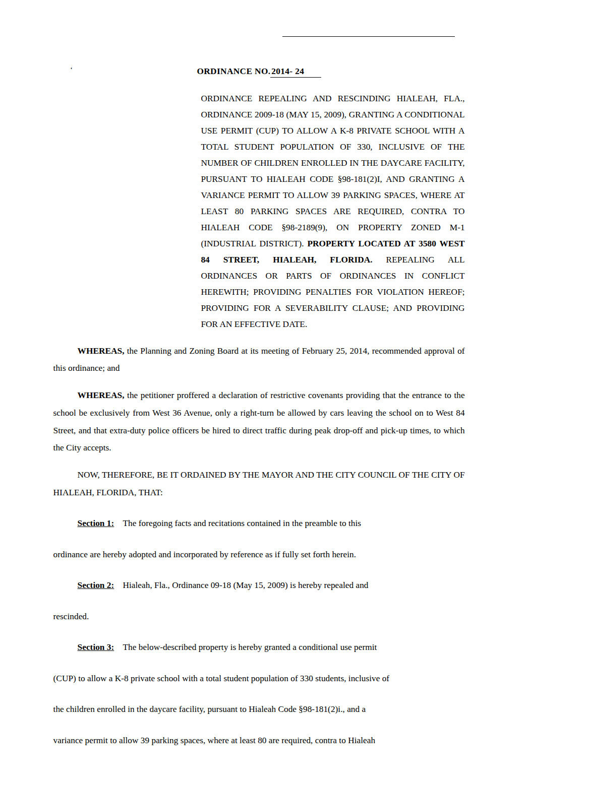‘
ORDINANCE NO.2014- 24
Ordinance repealing and rescinding Hialeah, Fla., Ordinance 2009-18 (May 15, 2009), granting a conditional use permit (CUP) to allow a K-8 private school with a total student population of 330, inclusive of the number of children enrolled in the daycare facility, pursuant to Hialeah Code §98-181(2)i, and granting a variance permit to allow 39 parking spaces, where at least 80 parking spaces are required, contra to Hialeah Code §98-2189(9), on property zoned M-1 (Industrial District). Property located at 3580 West 84 Street, Hialeah, Florida. Repealing all ordinances or parts of ordinances in conflict herewith; providing penalties for violation hereof; providing for a severability clause; and providing for an effective date.
WHEREAS, the Planning and Zoning Board at its meeting of February 25, 2014, recommended approval of this ordinance; and
WHEREAS, the petitioner proffered a declaration of restrictive covenants providing that the entrance to the school be exclusively from West 36 Avenue, only a right-turn be allowed by cars leaving the school on to West 84 Street, and that extra-duty police officers be hired to direct traffic during peak drop-off and pick-up times, to which the City accepts.
NOW, THEREFORE, BE IT ORDAINED BY THE MAYOR AND THE CITY COUNCIL OF THE CITY OF HIALEAH, FLORIDA, THAT:
Section 1: The foregoing facts and recitations contained in the preamble to this
ordinance are hereby adopted and incorporated by reference as if fully set forth herein.
Section 2: Hialeah, Fla., Ordinance 09-18 (May 15, 2009) is hereby repealed and
rescinded.
Section 3: The below-described property is hereby granted a conditional use permit
(CUP) to allow a K-8 private school with a total student population of 330 students, inclusive of
the children enrolled in the daycare facility, pursuant to Hialeah Code §98-181(2)i., and a
variance permit to allow 39 parking spaces, where at least 80 are required, contra to Hialeah